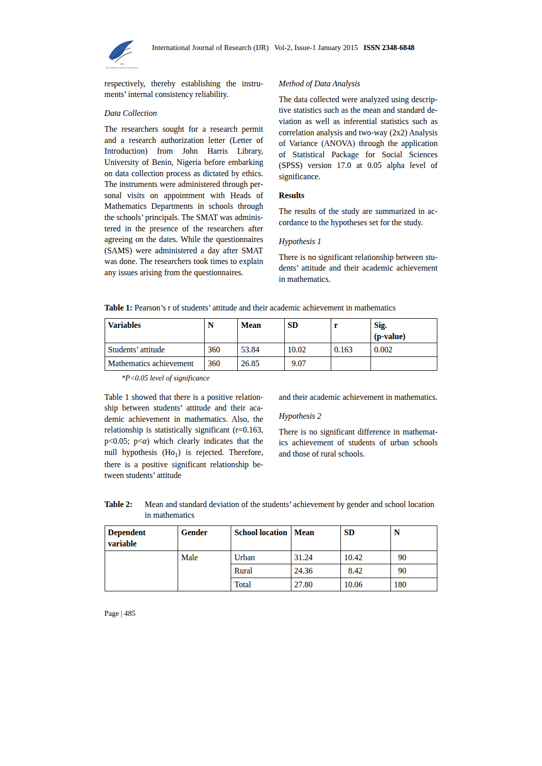IJR
International Journal of Research
International Journal of Research (IJR) Vol-2, Issue-1 January 2015 ISSN 2348-6848
respectively, thereby establishing the instruments’ internal consistency reliability.
Data Collection
The researchers sought for a research permit and a research authorization letter (Letter of Introduction) from John Harris Library, University of Benin, Nigeria before embarking on data collection process as dictated by ethics. The instruments were administered through personal visits on appointment with Heads of Mathematics Departments in schools through the schools’ principals. The SMAT was administered in the presence of the researchers after agreeing on the dates. While the questionnaires (SAMS) were administered a day after SMAT was done. The researchers took times to explain any issues arising from the questionnaires.
Method of Data Analysis
The data collected were analyzed using descriptive statistics such as the mean and standard deviation as well as inferential statistics such as correlation analysis and two-way (2x2) Analysis of Variance (ANOVA) through the application of Statistical Package for Social Sciences (SPSS) version 17.0 at 0.05 alpha level of significance.
Results
The results of the study are summarized in accordance to the hypotheses set for the study.
Hypothesis 1
There is no significant relationship between students’ attitude and their academic achievement in mathematics.
Table 1: Pearson’s r of students’ attitude and their academic achievement in mathematics
| Variables | N | Mean | SD | r | Sig. (p-value) |
| --- | --- | --- | --- | --- | --- |
| Students’ attitude | 360 | 53.84 | 10.02 | 0.163 | 0.002 |
| Mathematics achievement | 360 | 26.85 | 9.07 | | |
*P<0.05 level of significance
Table 1 showed that there is a positive relationship between students’ attitude and their academic achievement in mathematics. Also, the relationship is statistically significant (r=0.163, p<0.05; p<α) which clearly indicates that the null hypothesis (Ho1) is rejected. Therefore, there is a positive significant relationship between students’ attitude
and their academic achievement in mathematics.
Hypothesis 2
There is no significant difference in mathematics achievement of students of urban schools and those of rural schools.
Table 2: Mean and standard deviation of the students’ achievement by gender and school location in mathematics
| Dependent variable | Gender | School location | Mean | SD | N |
| --- | --- | --- | --- | --- | --- |
| | Male | Urban | 31.24 | 10.42 | 90 |
| Rural | 24.36 | 8.42 | 90 |
| Total | 27.80 | 10.06 | 180 |
Page | 485